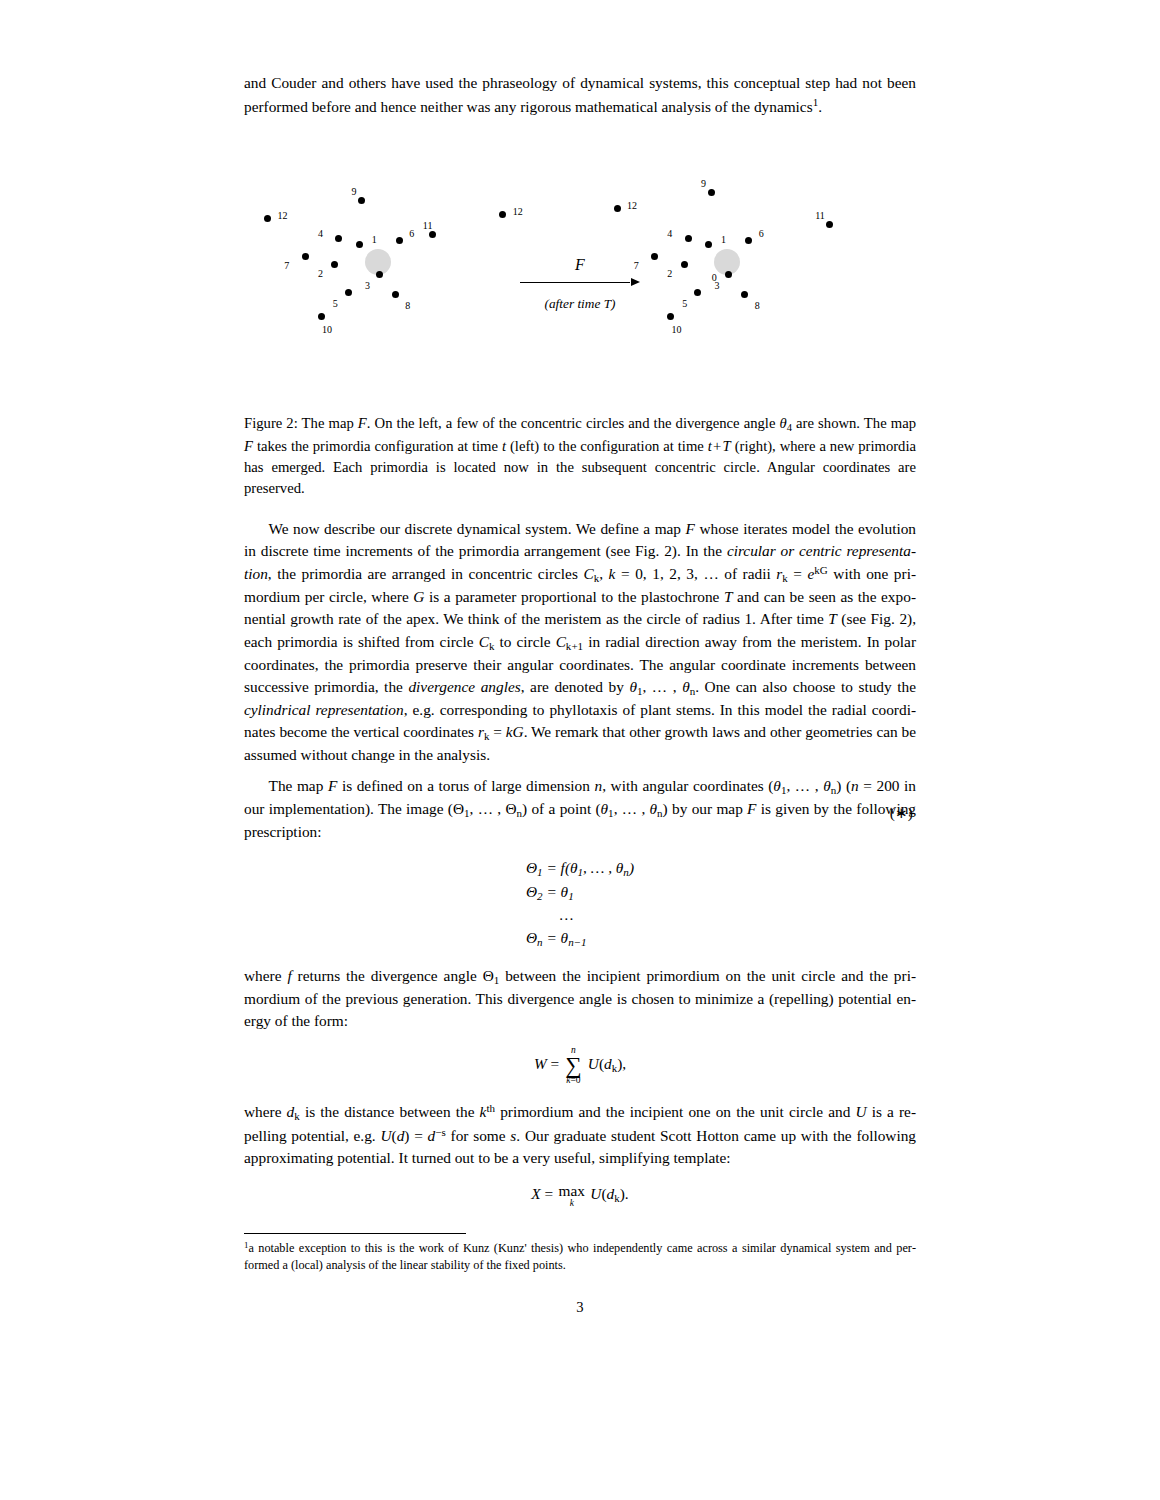and Couder and others have used the phraseology of dynamical systems, this conceptual step had not been performed before and hence neither was any rigorous mathematical analysis of the dynamics1.
1
2
3
4
5
6
7
8
9
10
11
12
12
F
(after time T)
1
2
3
4
5
6
7
8
9
10
11
12
0
Figure 2: The map F. On the left, a few of the concentric circles and the divergence angle θ 4 are shown. The map F takes the primordia configuration at time t (left) to the configuration at time t + T (right), where a new primordia has emerged. Each primordia is located now in the subsequent concentric circle. Angular coordinates are preserved.
We now describe our discrete dynamical system. We define a map F whose iterates model the evolution in discrete time increments of the primordia arrangement (see Fig. 2). In the circular or centric representation, the primordia are arranged in concentric circles Ck, k = 0, 1, 2, 3, … of radii rk = ekG with one primordium per circle, where G is a parameter proportional to the plastochrone T and can be seen as the exponential growth rate of the apex. We think of the meristem as the circle of radius 1. After time T (see Fig. 2), each primordia is shifted from circle Ck to circle Ck+1 in radial direction away from the meristem. In polar coordinates, the primordia preserve their angular coordinates. The angular coordinate increments between successive primordia, the divergence angles, are denoted by θ 1, … , θn. One can also choose to study the cylindrical representation, e.g. corresponding to phyllotaxis of plant stems. In this model the radial coordinates become the vertical coordinates rk = kG. We remark that other growth laws and other geometries can be assumed without change in the analysis.
The map F is defined on a torus of large dimension n, with angular coordinates (θ 1, … , θn) (n = 200 in our implementation). The image (Θ1, … , Θn) of a point (θ 1, … , θn) by our map F is given by the following prescription:
Θ1 = f(θ 1, … , θn)
Θ2 = θ 1
…
Θn = θn−1
(∗)
where f returns the divergence angle Θ1 between the incipient primordium on the unit circle and the primordium of the previous generation. This divergence angle is chosen to minimize a (repelling) potential energy of the form:
W = n ∑ k=0 U(dk),
where dk is the distance between the kth primordium and the incipient one on the unit circle and U is a repelling potential, e.g. U(d) = d−s for some s. Our graduate student Scott Hotton came up with the following approximating potential. It turned out to be a very useful, simplifying template:
X = max k U(dk).
1a notable exception to this is the work of Kunz (Kunz' thesis) who independently came across a similar dynamical system and performed a (local) analysis of the linear stability of the fixed points.
3